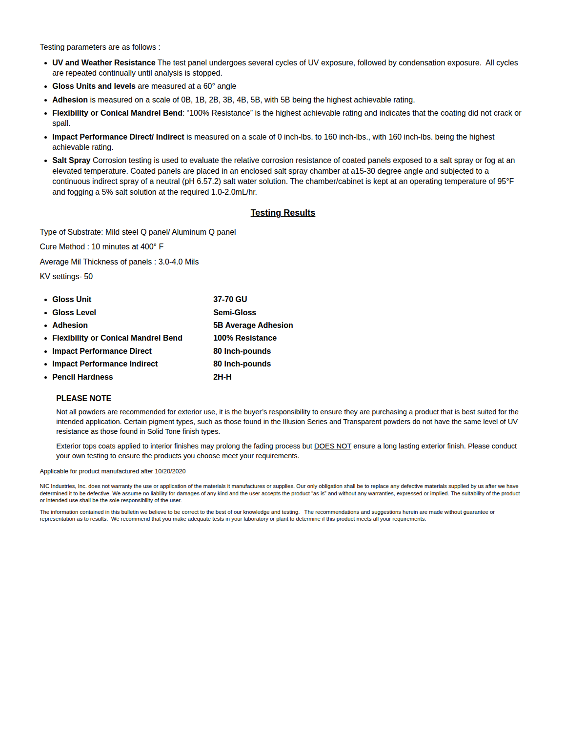Testing parameters are as follows :
UV and Weather Resistance The test panel undergoes several cycles of UV exposure, followed by condensation exposure. All cycles are repeated continually until analysis is stopped.
Gloss Units and levels are measured at a 60° angle
Adhesion is measured on a scale of 0B, 1B, 2B, 3B, 4B, 5B, with 5B being the highest achievable rating.
Flexibility or Conical Mandrel Bend: “100% Resistance” is the highest achievable rating and indicates that the coating did not crack or spall.
Impact Performance Direct/ Indirect is measured on a scale of 0 inch-lbs. to 160 inch-lbs., with 160 inch-lbs. being the highest achievable rating.
Salt Spray Corrosion testing is used to evaluate the relative corrosion resistance of coated panels exposed to a salt spray or fog at an elevated temperature. Coated panels are placed in an enclosed salt spray chamber at a15-30 degree angle and subjected to a continuous indirect spray of a neutral (pH 6.57.2) salt water solution. The chamber/cabinet is kept at an operating temperature of 95°F and fogging a 5% salt solution at the required 1.0-2.0mL/hr.
Testing Results
Type of Substrate: Mild steel Q panel/ Aluminum Q panel
Cure Method : 10 minutes at 400° F
Average Mil Thickness of panels : 3.0-4.0 Mils
KV settings- 50
Gloss Unit37-70 GU
Gloss Level Semi-Gloss
Adhesion5B Average Adhesion
Flexibility or Conical Mandrel Bend100% Resistance
Impact Performance Direct80 Inch-pounds
Impact Performance Indirect80 Inch-pounds
Pencil Hardness2H-H
PLEASE NOTE
Not all powders are recommended for exterior use, it is the buyer’s responsibility to ensure they are purchasing a product that is best suited for the intended application. Certain pigment types, such as those found in the Illusion Series and Transparent powders do not have the same level of UV resistance as those found in Solid Tone finish types.
Exterior tops coats applied to interior finishes may prolong the fading process but DOES NOT ensure a long lasting exterior finish. Please conduct your own testing to ensure the products you choose meet your requirements.
Applicable for product manufactured after 10/20/2020
NIC Industries, Inc. does not warranty the use or application of the materials it manufactures or supplies. Our only obligation shall be to replace any defective materials supplied by us after we have determined it to be defective. We assume no liability for damages of any kind and the user accepts the product “as is” and without any warranties, expressed or implied. The suitability of the product or intended use shall be the sole responsibility of the user.
The information contained in this bulletin we believe to be correct to the best of our knowledge and testing. The recommendations and suggestions herein are made without guarantee or representation as to results. We recommend that you make adequate tests in your laboratory or plant to determine if this product meets all your requirements.